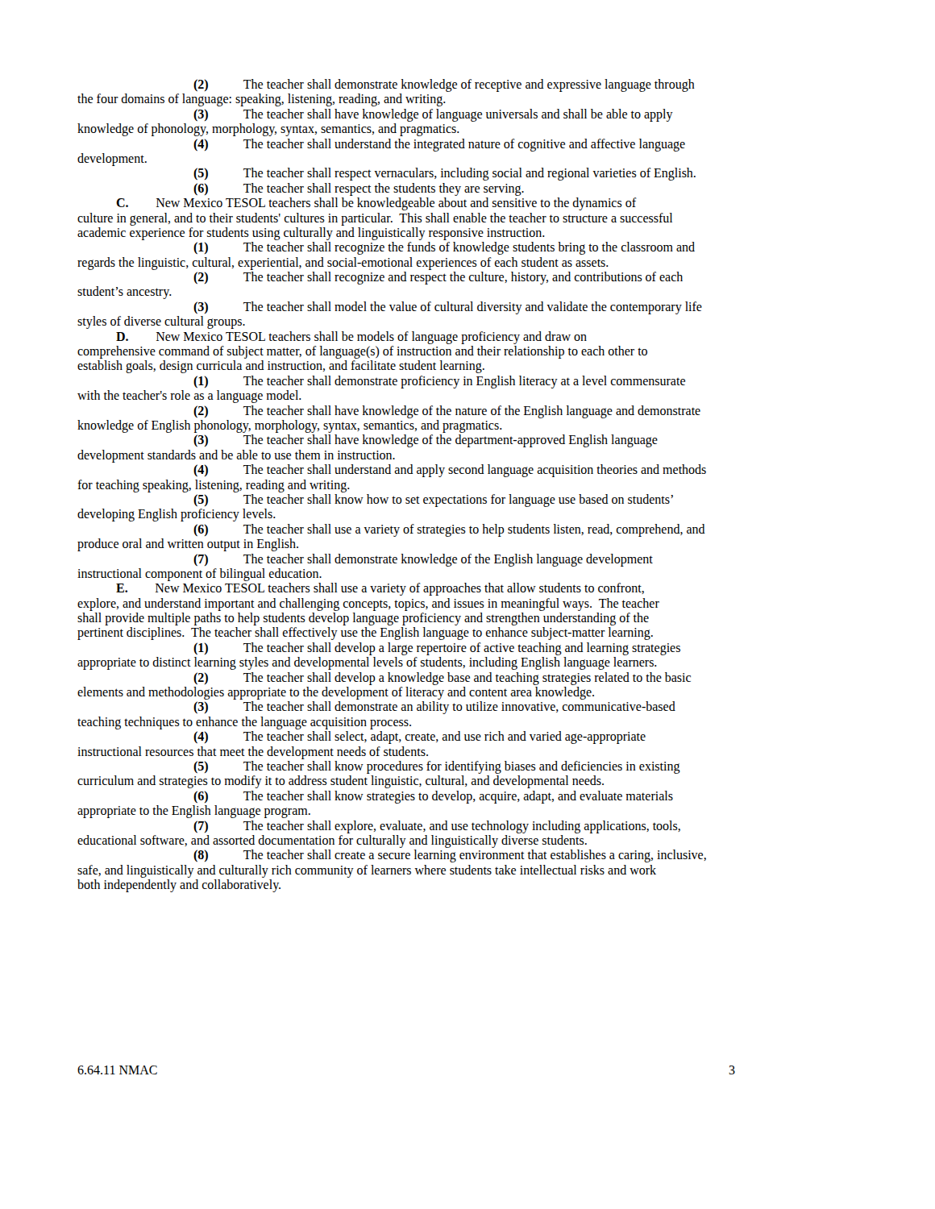(2) The teacher shall demonstrate knowledge of receptive and expressive language through
the four domains of language: speaking, listening, reading, and writing.
(3) The teacher shall have knowledge of language universals and shall be able to apply
knowledge of phonology, morphology, syntax, semantics, and pragmatics.
(4) The teacher shall understand the integrated nature of cognitive and affective language
development.
(5) The teacher shall respect vernaculars, including social and regional varieties of English.
(6) The teacher shall respect the students they are serving.
C. New Mexico TESOL teachers shall be knowledgeable about and sensitive to the dynamics of
culture in general, and to their students' cultures in particular. This shall enable the teacher to structure a successful
academic experience for students using culturally and linguistically responsive instruction.
(1) The teacher shall recognize the funds of knowledge students bring to the classroom and
regards the linguistic, cultural, experiential, and social-emotional experiences of each student as assets.
(2) The teacher shall recognize and respect the culture, history, and contributions of each
student’s ancestry.
(3) The teacher shall model the value of cultural diversity and validate the contemporary life
styles of diverse cultural groups.
D. New Mexico TESOL teachers shall be models of language proficiency and draw on
comprehensive command of subject matter, of language(s) of instruction and their relationship to each other to
establish goals, design curricula and instruction, and facilitate student learning.
(1) The teacher shall demonstrate proficiency in English literacy at a level commensurate
with the teacher's role as a language model.
(2) The teacher shall have knowledge of the nature of the English language and demonstrate
knowledge of English phonology, morphology, syntax, semantics, and pragmatics.
(3) The teacher shall have knowledge of the department-approved English language
development standards and be able to use them in instruction.
(4) The teacher shall understand and apply second language acquisition theories and methods
for teaching speaking, listening, reading and writing.
(5) The teacher shall know how to set expectations for language use based on students’
developing English proficiency levels.
(6) The teacher shall use a variety of strategies to help students listen, read, comprehend, and
produce oral and written output in English.
(7) The teacher shall demonstrate knowledge of the English language development
instructional component of bilingual education.
E. New Mexico TESOL teachers shall use a variety of approaches that allow students to confront,
explore, and understand important and challenging concepts, topics, and issues in meaningful ways. The teacher
shall provide multiple paths to help students develop language proficiency and strengthen understanding of the
pertinent disciplines. The teacher shall effectively use the English language to enhance subject-matter learning.
(1) The teacher shall develop a large repertoire of active teaching and learning strategies
appropriate to distinct learning styles and developmental levels of students, including English language learners.
(2) The teacher shall develop a knowledge base and teaching strategies related to the basic
elements and methodologies appropriate to the development of literacy and content area knowledge.
(3) The teacher shall demonstrate an ability to utilize innovative, communicative-based
teaching techniques to enhance the language acquisition process.
(4) The teacher shall select, adapt, create, and use rich and varied age-appropriate
instructional resources that meet the development needs of students.
(5) The teacher shall know procedures for identifying biases and deficiencies in existing
curriculum and strategies to modify it to address student linguistic, cultural, and developmental needs.
(6) The teacher shall know strategies to develop, acquire, adapt, and evaluate materials
appropriate to the English language program.
(7) The teacher shall explore, evaluate, and use technology including applications, tools,
educational software, and assorted documentation for culturally and linguistically diverse students.
(8) The teacher shall create a secure learning environment that establishes a caring, inclusive,
safe, and linguistically and culturally rich community of learners where students take intellectual risks and work
both independently and collaboratively.
6.64.11 NMAC 3